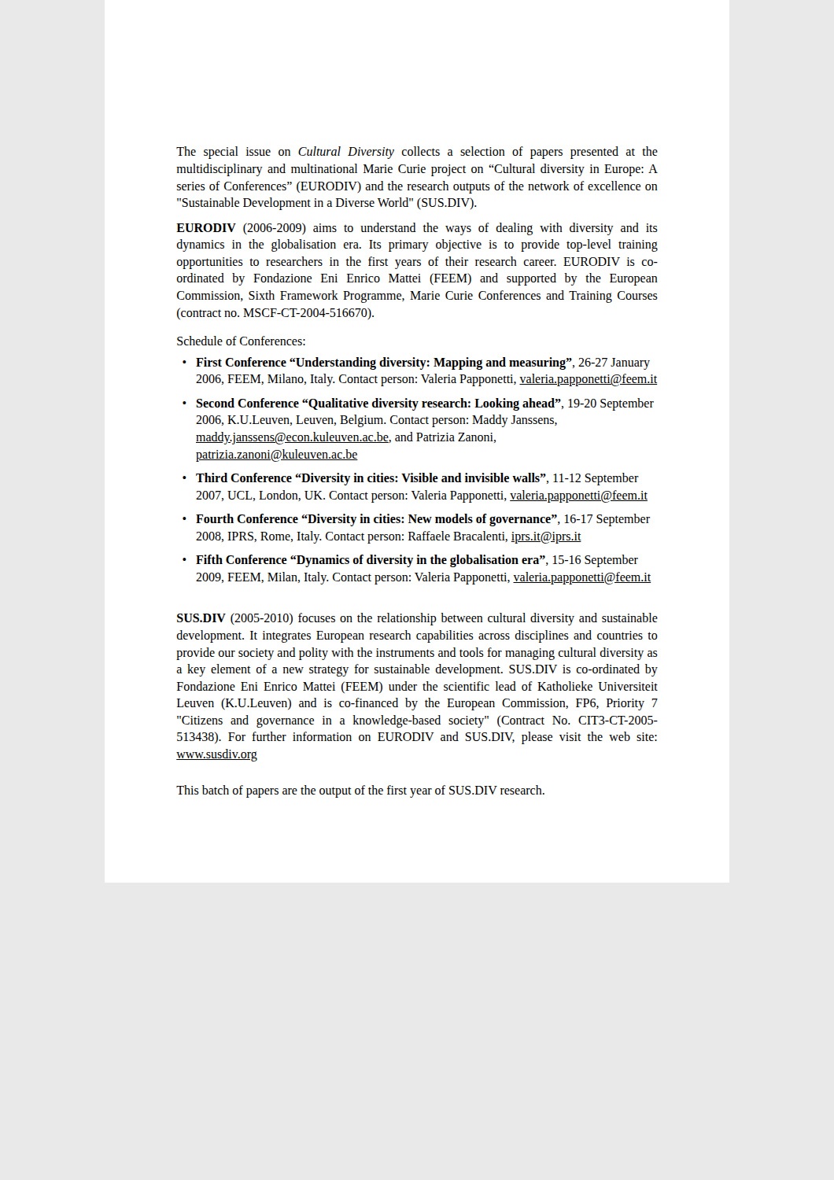The special issue on Cultural Diversity collects a selection of papers presented at the multidisciplinary and multinational Marie Curie project on “Cultural diversity in Europe: A series of Conferences” (EURODIV) and the research outputs of the network of excellence on "Sustainable Development in a Diverse World" (SUS.DIV).
EURODIV (2006-2009) aims to understand the ways of dealing with diversity and its dynamics in the globalisation era. Its primary objective is to provide top-level training opportunities to researchers in the first years of their research career. EURODIV is co-ordinated by Fondazione Eni Enrico Mattei (FEEM) and supported by the European Commission, Sixth Framework Programme, Marie Curie Conferences and Training Courses (contract no. MSCF-CT-2004-516670).
Schedule of Conferences:
First Conference “Understanding diversity: Mapping and measuring”, 26-27 January 2006, FEEM, Milano, Italy. Contact person: Valeria Papponetti, valeria.papponetti@feem.it
Second Conference “Qualitative diversity research: Looking ahead”, 19-20 September 2006, K.U.Leuven, Leuven, Belgium. Contact person: Maddy Janssens,
maddy.janssens@econ.kuleuven.ac.be, and Patrizia Zanoni, patrizia.zanoni@kuleuven.ac.be
Third Conference “Diversity in cities: Visible and invisible walls”, 11-12 September 2007, UCL, London, UK. Contact person: Valeria Papponetti, valeria.papponetti@feem.it
Fourth Conference “Diversity in cities: New models of governance”, 16-17 September 2008, IPRS, Rome, Italy. Contact person: Raffaele Bracalenti, iprs.it@iprs.it
Fifth Conference “Dynamics of diversity in the globalisation era”, 15-16 September 2009, FEEM, Milan, Italy. Contact person: Valeria Papponetti, valeria.papponetti@feem.it
SUS.DIV (2005-2010) focuses on the relationship between cultural diversity and sustainable development. It integrates European research capabilities across disciplines and countries to provide our society and polity with the instruments and tools for managing cultural diversity as a key element of a new strategy for sustainable development. SUS.DIV is co-ordinated by Fondazione Eni Enrico Mattei (FEEM) under the scientific lead of Katholieke Universiteit Leuven (K.U.Leuven) and is co-financed by the European Commission, FP6, Priority 7 "Citizens and governance in a knowledge-based society" (Contract No. CIT3-CT-2005-513438). For further information on EURODIV and SUS.DIV, please visit the web site: www.susdiv.org
This batch of papers are the output of the first year of SUS.DIV research.